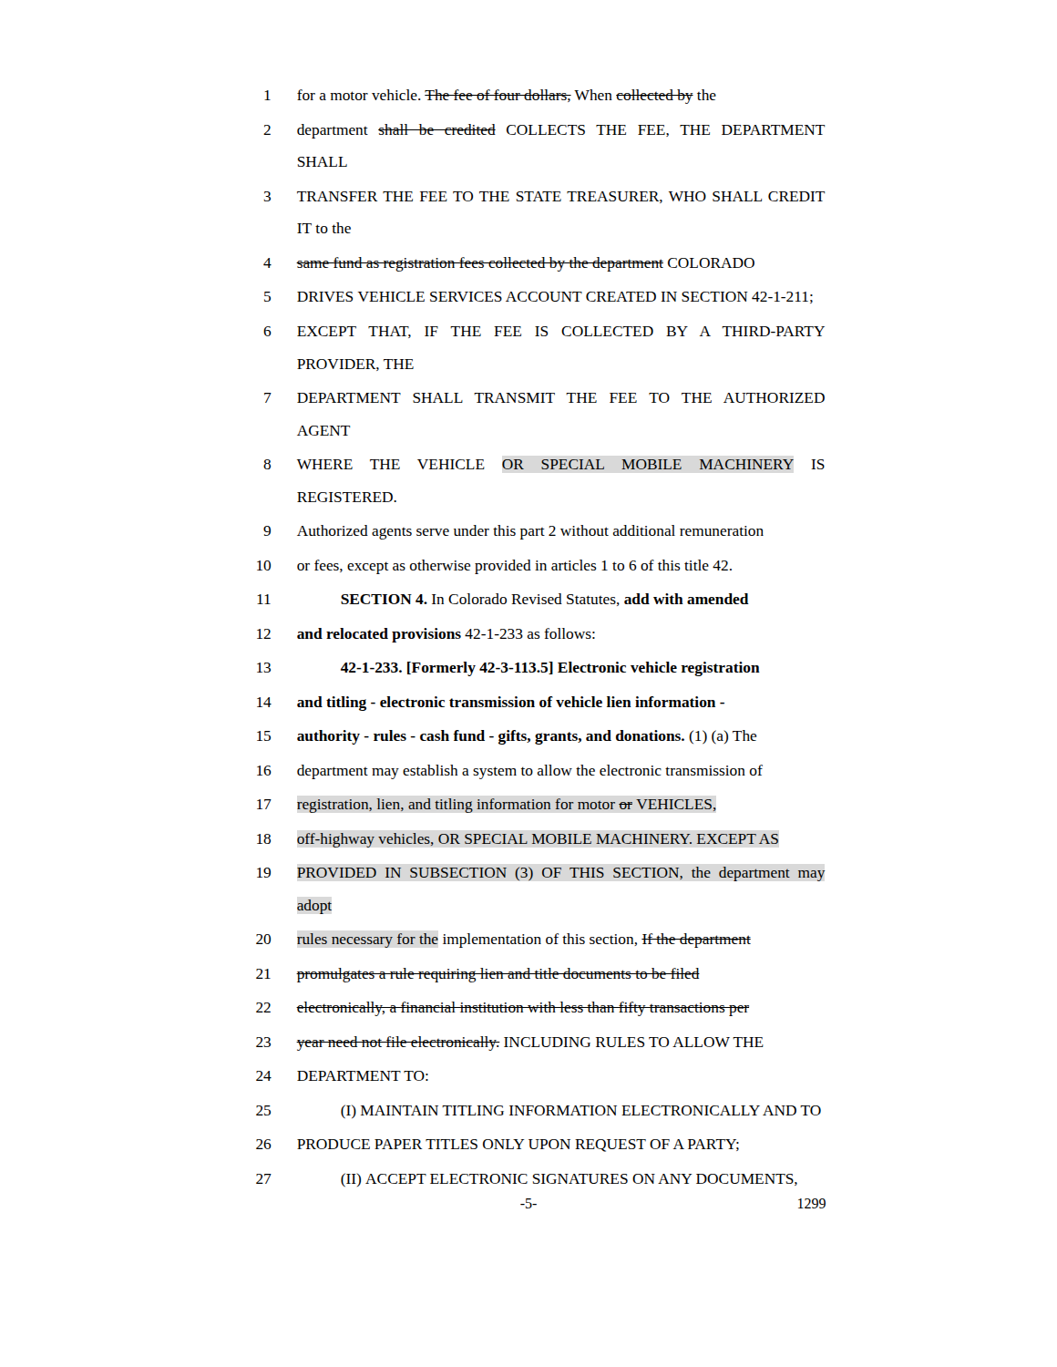| 1 | for a motor vehicle. The fee of four dollars, When collected by the |
| 2 | department shall be credited COLLECTS THE FEE, THE DEPARTMENT SHALL |
| 3 | TRANSFER THE FEE TO THE STATE TREASURER, WHO SHALL CREDIT IT to the |
| 4 | same fund as registration fees collected by the department COLORADO |
| 5 | DRIVES VEHICLE SERVICES ACCOUNT CREATED IN SECTION 42-1-211; |
| 6 | EXCEPT THAT, IF THE FEE IS COLLECTED BY A THIRD-PARTY PROVIDER, THE |
| 7 | DEPARTMENT SHALL TRANSMIT THE FEE TO THE AUTHORIZED AGENT |
| 8 | WHERE THE VEHICLE OR SPECIAL MOBILE MACHINERY IS REGISTERED. |
| 9 | Authorized agents serve under this part 2 without additional remuneration |
| 10 | or fees, except as otherwise provided in articles 1 to 6 of this title 42. |
| 11 | SECTION 4. In Colorado Revised Statutes, add with amended |
| 12 | and relocated provisions 42-1-233 as follows: |
| 13 | 42-1-233. [Formerly 42-3-113.5] Electronic vehicle registration |
| 14 | and titling - electronic transmission of vehicle lien information - |
| 15 | authority - rules - cash fund - gifts, grants, and donations. (1) (a) The |
| 16 | department may establish a system to allow the electronic transmission of |
| 17 | registration, lien, and titling information for motor or VEHICLES, |
| 18 | off-highway vehicles, OR SPECIAL MOBILE MACHINERY. EXCEPT AS |
| 19 | PROVIDED IN SUBSECTION (3) OF THIS SECTION , the department may adopt |
| 20 | rules necessary for the implementation of this section, If the department |
| 21 | promulgates a rule requiring lien and title documents to be filed |
| 22 | electronically, a financial institution with less than fifty transactions per |
| 23 | year need not file electronically. INCLUDING RULES TO ALLOW THE |
| 24 | DEPARTMENT TO: |
| 25 | (I) MAINTAIN TITLING INFORMATION ELECTRONICALLY AND TO |
| 26 | PRODUCE PAPER TITLES ONLY UPON REQUEST OF A PARTY; |
| 27 | (II) ACCEPT ELECTRONIC SIGNATURES ON ANY DOCUMENTS, |
-5-
1299